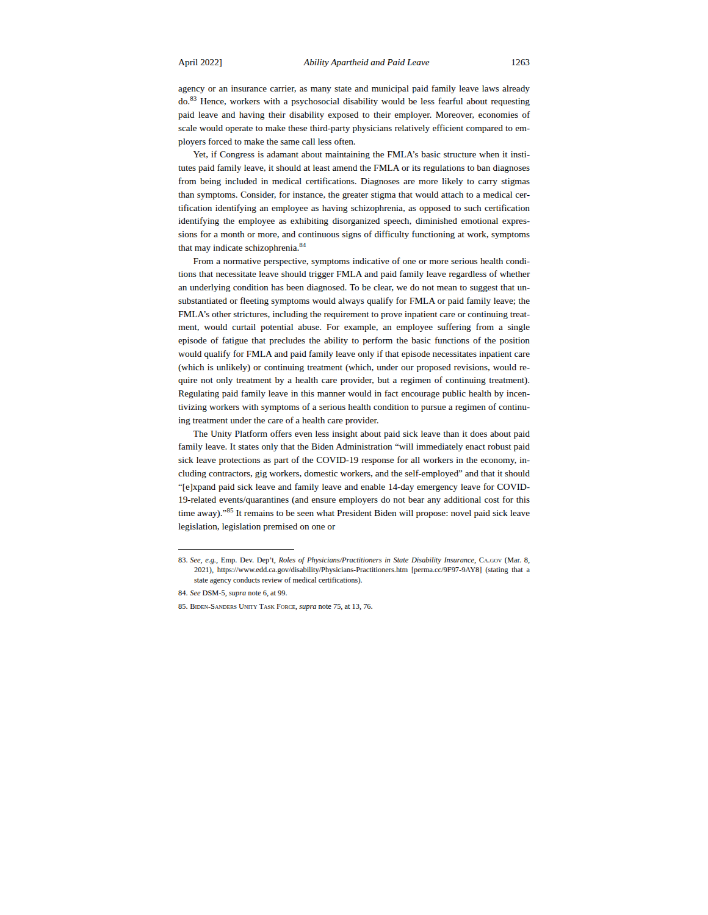April 2022] Ability Apartheid and Paid Leave 1263
agency or an insurance carrier, as many state and municipal paid family leave laws already do.83 Hence, workers with a psychosocial disability would be less fearful about requesting paid leave and having their disability exposed to their employer. Moreover, economies of scale would operate to make these third-party physicians relatively efficient compared to employers forced to make the same call less often.
Yet, if Congress is adamant about maintaining the FMLA’s basic structure when it institutes paid family leave, it should at least amend the FMLA or its regulations to ban diagnoses from being included in medical certifications. Diagnoses are more likely to carry stigmas than symptoms. Consider, for instance, the greater stigma that would attach to a medical certification identifying an employee as having schizophrenia, as opposed to such certification identifying the employee as exhibiting disorganized speech, diminished emotional expressions for a month or more, and continuous signs of difficulty functioning at work, symptoms that may indicate schizophrenia.84
From a normative perspective, symptoms indicative of one or more serious health conditions that necessitate leave should trigger FMLA and paid family leave regardless of whether an underlying condition has been diagnosed. To be clear, we do not mean to suggest that unsubstantiated or fleeting symptoms would always qualify for FMLA or paid family leave; the FMLA’s other strictures, including the requirement to prove inpatient care or continuing treatment, would curtail potential abuse. For example, an employee suffering from a single episode of fatigue that precludes the ability to perform the basic functions of the position would qualify for FMLA and paid family leave only if that episode necessitates inpatient care (which is unlikely) or continuing treatment (which, under our proposed revisions, would require not only treatment by a health care provider, but a regimen of continuing treatment). Regulating paid family leave in this manner would in fact encourage public health by incentivizing workers with symptoms of a serious health condition to pursue a regimen of continuing treatment under the care of a health care provider.
The Unity Platform offers even less insight about paid sick leave than it does about paid family leave. It states only that the Biden Administration “will immediately enact robust paid sick leave protections as part of the COVID-19 response for all workers in the economy, including contractors, gig workers, domestic workers, and the self-employed” and that it should “[e]xpand paid sick leave and family leave and enable 14-day emergency leave for COVID-19-related events/quarantines (and ensure employers do not bear any additional cost for this time away).”85 It remains to be seen what President Biden will propose: novel paid sick leave legislation, legislation premised on one or
83. See, e.g., Emp. Dev. Dep’t, Roles of Physicians/Practitioners in State Disability Insurance, Ca.gov (Mar. 8, 2021), https://www.edd.ca.gov/disability/Physicians-Practitioners.htm [perma.cc/9F97-9AY8] (stating that a state agency conducts review of medical certifications).
84. See DSM-5, supra note 6, at 99.
85. Biden-Sanders Unity Task Force, supra note 75, at 13, 76.